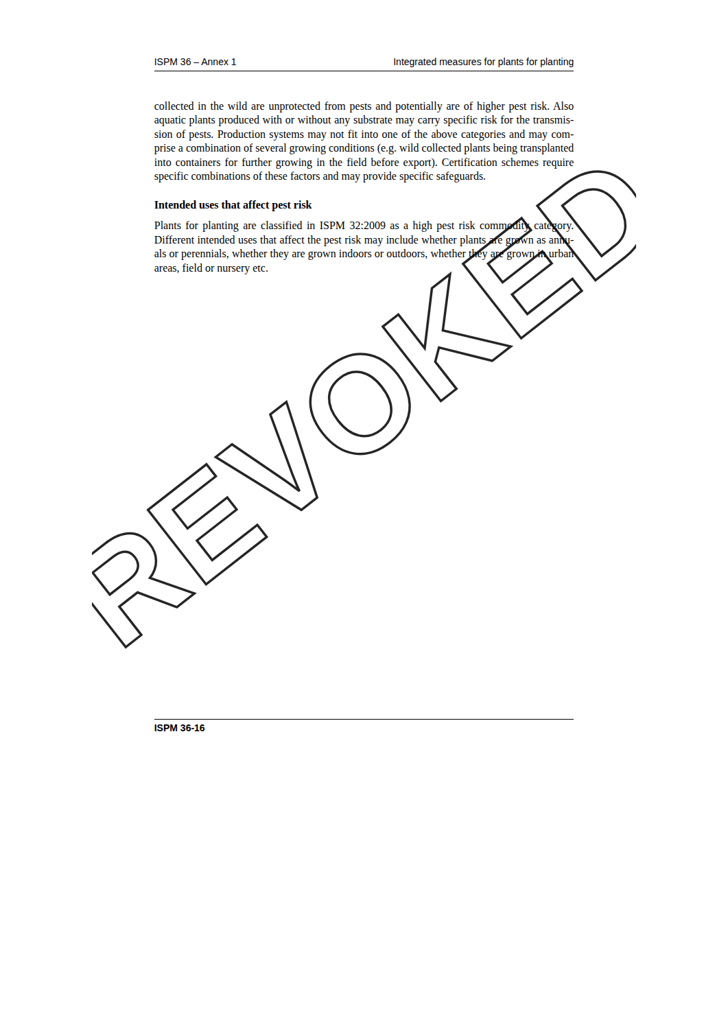ISPM 36 – Annex 1 Integrated measures for plants for planting
REVOKED
collected in the wild are unprotected from pests and potentially are of higher pest risk. Also aquatic plants produced with or without any substrate may carry specific risk for the transmission of pests. Production systems may not fit into one of the above categories and may comprise a combination of several growing conditions (e.g. wild collected plants being transplanted into containers for further growing in the field before export). Certification schemes require specific combinations of these factors and may provide specific safeguards.
Intended uses that affect pest risk
Plants for planting are classified in ISPM 32:2009 as a high pest risk commodity category. Different intended uses that affect the pest risk may include whether plants are grown as annuals or perennials, whether they are grown indoors or outdoors, whether they are grown in urban areas, field or nursery etc.
ISPM 36-16